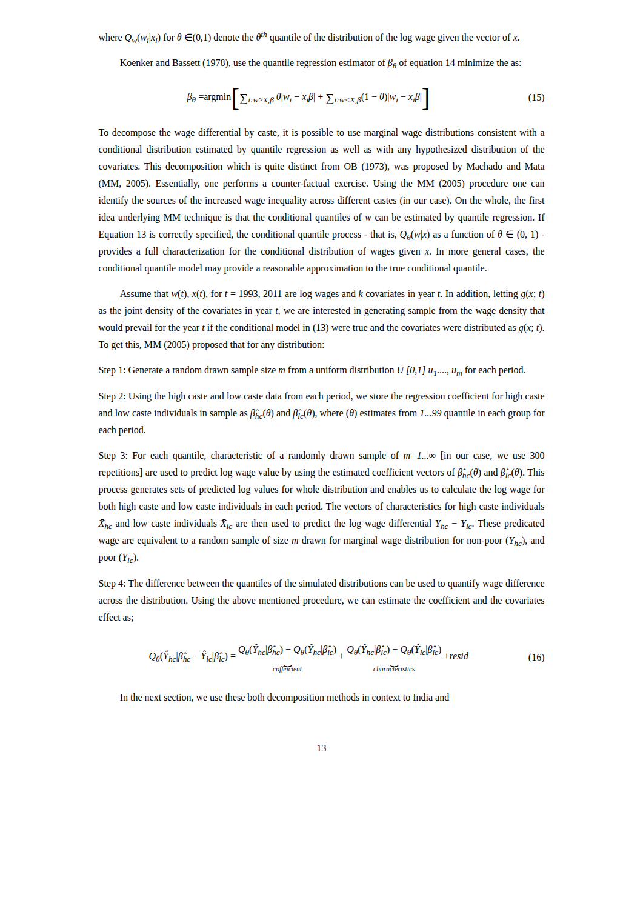where Qw(wi|xi) for θ ∈(0,1) denote the θth quantile of the distribution of the log wage given the vector of x.
Koenker and Bassett (1978), use the quantile regression estimator of βθ of equation 14 minimize the as:
βθ =argmin[∑i:w≥X,β θ|wi − xiβ| + ∑i:w<X,β(1 − θ)|wi − xiβ|]
(15)
To decompose the wage differential by caste, it is possible to use marginal wage distributions consistent with a conditional distribution estimated by quantile regression as well as with any hypothesized distribution of the covariates. This decomposition which is quite distinct from OB (1973), was proposed by Machado and Mata (MM, 2005). Essentially, one performs a counter-factual exercise. Using the MM (2005) procedure one can identify the sources of the increased wage inequality across different castes (in our case). On the whole, the first idea underlying MM technique is that the conditional quantiles of w can be estimated by quantile regression. If Equation 13 is correctly specified, the conditional quantile process - that is, Qθ(w|x) as a function of θ ∈ (0, 1) - provides a full characterization for the conditional distribution of wages given x. In more general cases, the conditional quantile model may provide a reasonable approximation to the true conditional quantile.
Assume that w(t), x(t), for t = 1993, 2011 are log wages and k covariates in year t. In addition, letting g(x; t) as the joint density of the covariates in year t, we are interested in generating sample from the wage density that would prevail for the year t if the conditional model in (13) were true and the covariates were distributed as g(x; t). To get this, MM (2005) proposed that for any distribution:
Step 1: Generate a random drawn sample size m from a uniform distribution U [0,1] u1...., um for each period.
Step 2: Using the high caste and low caste data from each period, we store the regression coefficient for high caste and low caste individuals in sample as β̂hc(θ) and β̂lc(θ), where (θ) estimates from 1...99 quantile in each group for each period.
Step 3: For each quantile, characteristic of a randomly drawn sample of m=1...∞ [in our case, we use 300 repetitions] are used to predict log wage value by using the estimated coefficient vectors of β̂hc(θ) and β̂lc(θ). This process generates sets of predicted log values for whole distribution and enables us to calculate the log wage for both high caste and low caste individuals in each period. The vectors of characteristics for high caste individuals X̄hc and low caste individuals X̄lc are then used to predict the log wage differential Ȳhc − Ȳlc. These predicated wage are equivalent to a random sample of size m drawn for marginal wage distribution for non-poor (Yhc), and poor (Ylc).
Step 4: The difference between the quantiles of the simulated distributions can be used to quantify wage difference across the distribution. Using the above mentioned procedure, we can estimate the coefficient and the covariates effect as;
Qθ(Ŷhc|β̂hc − Ŷlc|β̂lc) = Qθ(Ŷhc|β̂hc) − Qθ(Ŷhc|β̂lc) ⏟ coffeicient + Qθ(Ŷhc|β̂lc) − Qθ(Ŷlc|β̂lc) ⏟ characteristics +resid
(16)
In the next section, we use these both decomposition methods in context to India and
13